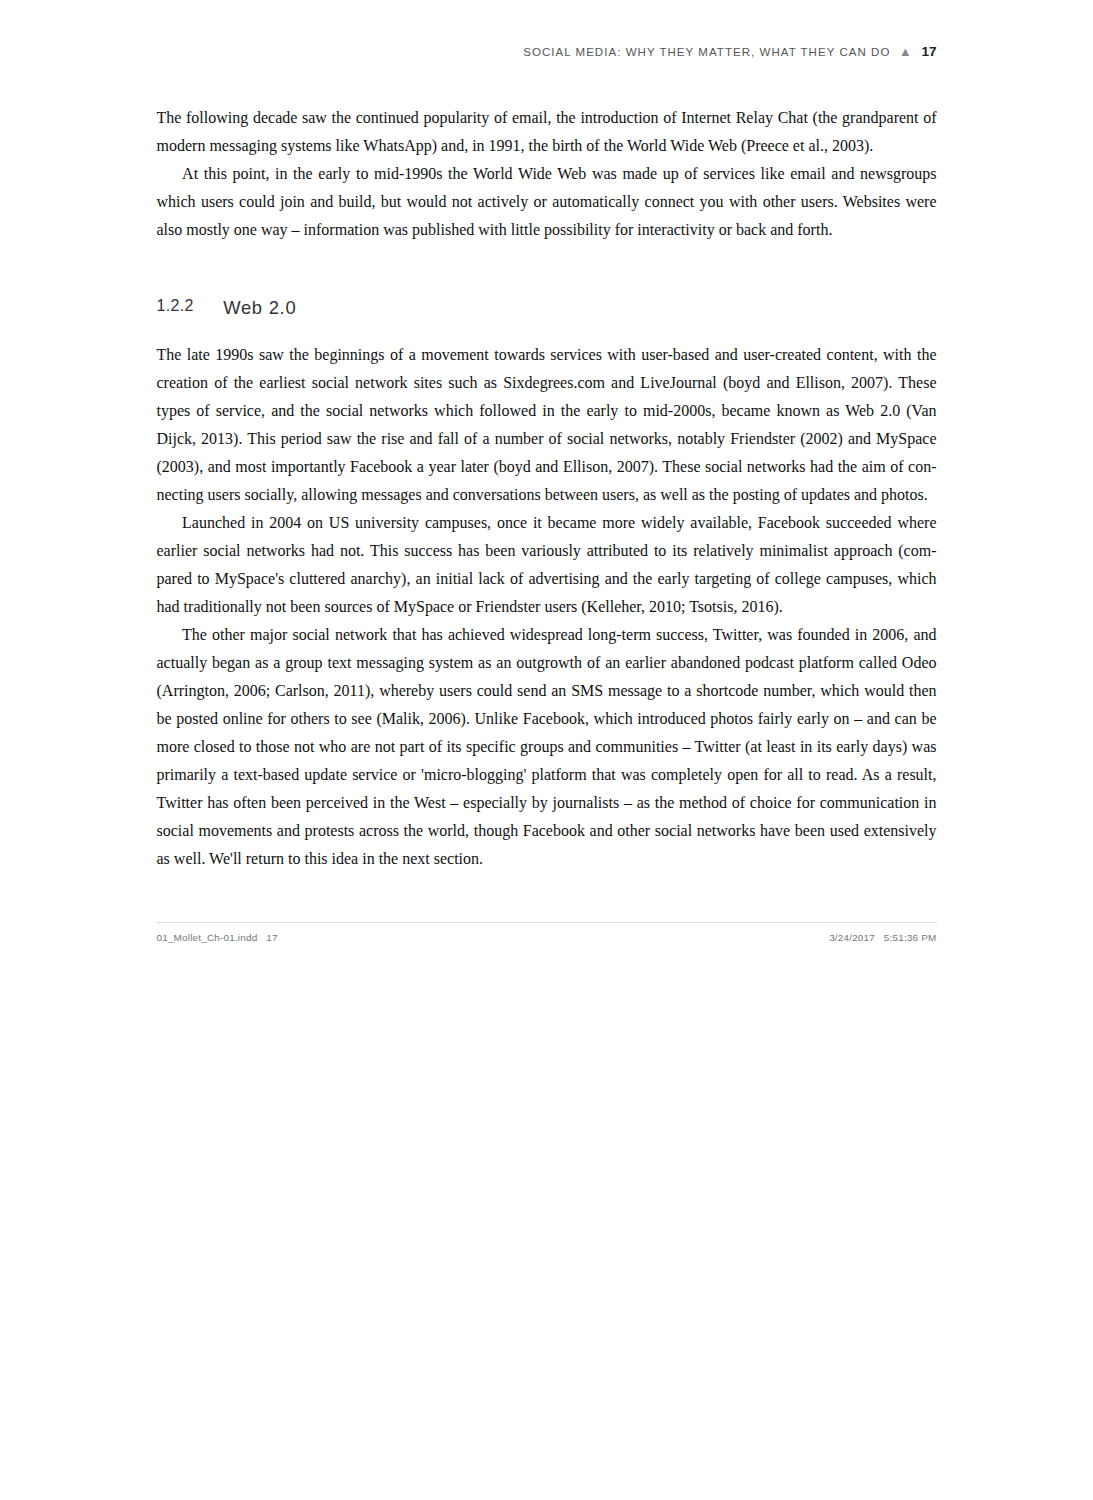Social Media: Why They Matter, What They Can Do ▲ 17
The following decade saw the continued popularity of email, the introduction of Internet Relay Chat (the grandparent of modern messaging systems like WhatsApp) and, in 1991, the birth of the World Wide Web (Preece et al., 2003).
At this point, in the early to mid-1990s the World Wide Web was made up of services like email and newsgroups which users could join and build, but would not actively or automatically connect you with other users. Websites were also mostly one way – information was published with little possibility for interactivity or back and forth.
1.2.2 Web 2.0
The late 1990s saw the beginnings of a movement towards services with user-based and user-created content, with the creation of the earliest social network sites such as Sixdegrees.com and LiveJournal (boyd and Ellison, 2007). These types of service, and the social networks which followed in the early to mid-2000s, became known as Web 2.0 (Van Dijck, 2013). This period saw the rise and fall of a number of social networks, notably Friendster (2002) and MySpace (2003), and most importantly Facebook a year later (boyd and Ellison, 2007). These social networks had the aim of connecting users socially, allowing messages and conversations between users, as well as the posting of updates and photos.
Launched in 2004 on US university campuses, once it became more widely available, Facebook succeeded where earlier social networks had not. This success has been variously attributed to its relatively minimalist approach (compared to MySpace's cluttered anarchy), an initial lack of advertising and the early targeting of college campuses, which had traditionally not been sources of MySpace or Friendster users (Kelleher, 2010; Tsotsis, 2016).
The other major social network that has achieved widespread long-term success, Twitter, was founded in 2006, and actually began as a group text messaging system as an outgrowth of an earlier abandoned podcast platform called Odeo (Arrington, 2006; Carlson, 2011), whereby users could send an SMS message to a shortcode number, which would then be posted online for others to see (Malik, 2006). Unlike Facebook, which introduced photos fairly early on – and can be more closed to those not who are not part of its specific groups and communities – Twitter (at least in its early days) was primarily a text-based update service or 'micro-blogging' platform that was completely open for all to read. As a result, Twitter has often been perceived in the West – especially by journalists – as the method of choice for communication in social movements and protests across the world, though Facebook and other social networks have been used extensively as well. We'll return to this idea in the next section.
01_Mollet_Ch-01.indd 17 3/24/2017 5:51:36 PM